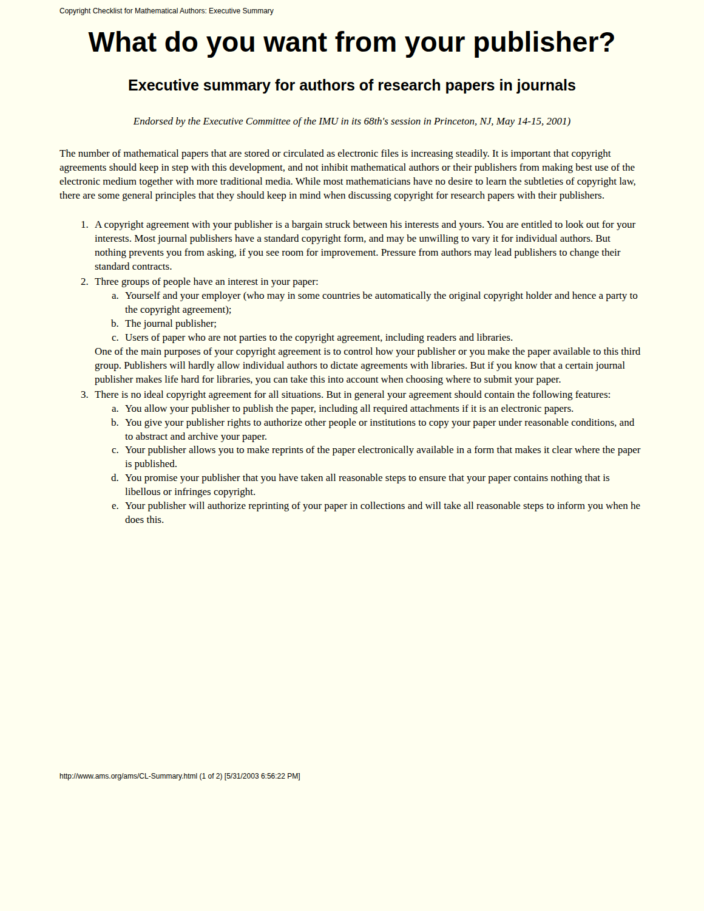Copyright Checklist for Mathematical Authors: Executive Summary
What do you want from your publisher?
Executive summary for authors of research papers in journals
Endorsed by the Executive Committee of the IMU in its 68th's session in Princeton, NJ, May 14-15, 2001)
The number of mathematical papers that are stored or circulated as electronic files is increasing steadily. It is important that copyright agreements should keep in step with this development, and not inhibit mathematical authors or their publishers from making best use of the electronic medium together with more traditional media. While most mathematicians have no desire to learn the subtleties of copyright law, there are some general principles that they should keep in mind when discussing copyright for research papers with their publishers.
A copyright agreement with your publisher is a bargain struck between his interests and yours. You are entitled to look out for your interests. Most journal publishers have a standard copyright form, and may be unwilling to vary it for individual authors. But nothing prevents you from asking, if you see room for improvement. Pressure from authors may lead publishers to change their standard contracts.
Three groups of people have an interest in your paper:
Yourself and your employer (who may in some countries be automatically the original copyright holder and hence a party to the copyright agreement);
The journal publisher;
Users of paper who are not parties to the copyright agreement, including readers and libraries.
One of the main purposes of your copyright agreement is to control how your publisher or you make the paper available to this third group. Publishers will hardly allow individual authors to dictate agreements with libraries. But if you know that a certain journal publisher makes life hard for libraries, you can take this into account when choosing where to submit your paper.
There is no ideal copyright agreement for all situations. But in general your agreement should contain the following features:
You allow your publisher to publish the paper, including all required attachments if it is an electronic papers.
You give your publisher rights to authorize other people or institutions to copy your paper under reasonable conditions, and to abstract and archive your paper.
Your publisher allows you to make reprints of the paper electronically available in a form that makes it clear where the paper is published.
You promise your publisher that you have taken all reasonable steps to ensure that your paper contains nothing that is libellous or infringes copyright.
Your publisher will authorize reprinting of your paper in collections and will take all reasonable steps to inform you when he does this.
http://www.ams.org/ams/CL-Summary.html (1 of 2) [5/31/2003 6:56:22 PM]